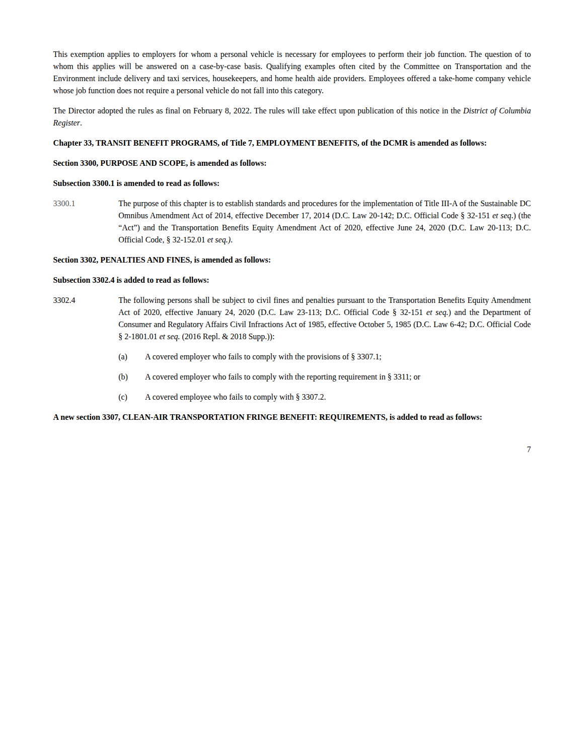This exemption applies to employers for whom a personal vehicle is necessary for employees to perform their job function. The question of to whom this applies will be answered on a case-by-case basis. Qualifying examples often cited by the Committee on Transportation and the Environment include delivery and taxi services, housekeepers, and home health aide providers. Employees offered a take-home company vehicle whose job function does not require a personal vehicle do not fall into this category.
The Director adopted the rules as final on February 8, 2022. The rules will take effect upon publication of this notice in the District of Columbia Register.
Chapter 33, TRANSIT BENEFIT PROGRAMS, of Title 7, EMPLOYMENT BENEFITS, of the DCMR is amended as follows:
Section 3300, PURPOSE AND SCOPE, is amended as follows:
Subsection 3300.1 is amended to read as follows:
3300.1
The purpose of this chapter is to establish standards and procedures for the implementation of Title III-A of the Sustainable DC Omnibus Amendment Act of 2014, effective December 17, 2014 (D.C. Law 20-142; D.C. Official Code § 32-151 et seq.) (the “Act”) and the Transportation Benefits Equity Amendment Act of 2020, effective June 24, 2020 (D.C. Law 20-113; D.C. Official Code, § 32-152.01 et seq.).
Section 3302, PENALTIES AND FINES, is amended as follows:
Subsection 3302.4 is added to read as follows:
3302.4
The following persons shall be subject to civil fines and penalties pursuant to the Transportation Benefits Equity Amendment Act of 2020, effective January 24, 2020 (D.C. Law 23-113; D.C. Official Code § 32-151 et seq.) and the Department of Consumer and Regulatory Affairs Civil Infractions Act of 1985, effective October 5, 1985 (D.C. Law 6-42; D.C. Official Code § 2-1801.01 et seq. (2016 Repl. & 2018 Supp.)):
(a)
A covered employer who fails to comply with the provisions of § 3307.1;
(b)
A covered employer who fails to comply with the reporting requirement in § 3311; or
(c)
A covered employee who fails to comply with § 3307.2.
A new section 3307, CLEAN-AIR TRANSPORTATION FRINGE BENEFIT: REQUIREMENTS, is added to read as follows:
7